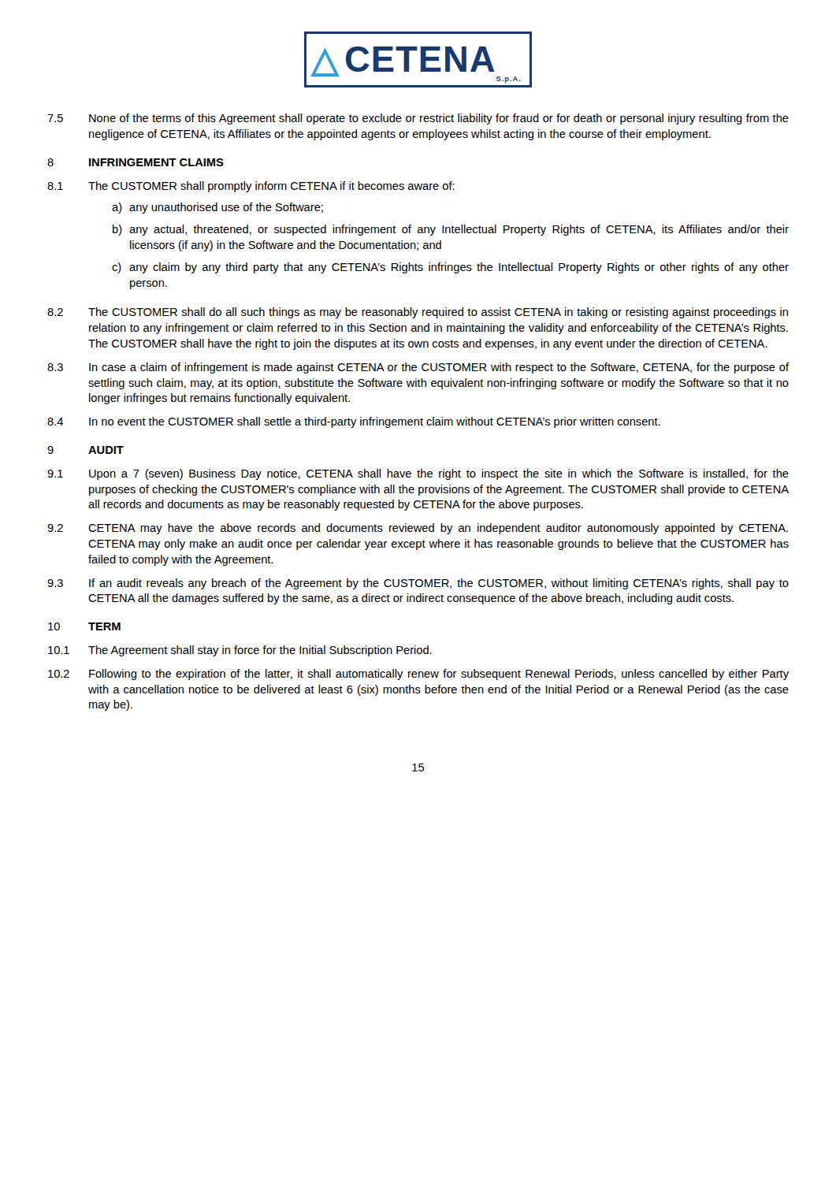△CETENAS.p.A.
7.5
None of the terms of this Agreement shall operate to exclude or restrict liability for fraud or for death or personal injury resulting from the negligence of CETENA, its Affiliates or the appointed agents or employees whilst acting in the course of their employment.
8 INFRINGEMENT CLAIMS
8.1
The CUSTOMER shall promptly inform CETENA if it becomes aware of:
a)
any unauthorised use of the Software;
b)
any actual, threatened, or suspected infringement of any Intellectual Property Rights of CETENA, its Affiliates and/or their licensors (if any) in the Software and the Documentation; and
c)
any claim by any third party that any CETENA’s Rights infringes the Intellectual Property Rights or other rights of any other person.
8.2
The CUSTOMER shall do all such things as may be reasonably required to assist CETENA in taking or resisting against proceedings in relation to any infringement or claim referred to in this Section and in maintaining the validity and enforceability of the CETENA’s Rights. The CUSTOMER shall have the right to join the disputes at its own costs and expenses, in any event under the direction of CETENA.
8.3
In case a claim of infringement is made against CETENA or the CUSTOMER with respect to the Software, CETENA, for the purpose of settling such claim, may, at its option, substitute the Software with equivalent non-infringing software or modify the Software so that it no longer infringes but remains functionally equivalent.
8.4
In no event the CUSTOMER shall settle a third-party infringement claim without CETENA’s prior written consent.
9 AUDIT
9.1
Upon a 7 (seven) Business Day notice, CETENA shall have the right to inspect the site in which the Software is installed, for the purposes of checking the CUSTOMER's compliance with all the provisions of the Agreement. The CUSTOMER shall provide to CETENA all records and documents as may be reasonably requested by CETENA for the above purposes.
9.2
CETENA may have the above records and documents reviewed by an independent auditor autonomously appointed by CETENA. CETENA may only make an audit once per calendar year except where it has reasonable grounds to believe that the CUSTOMER has failed to comply with the Agreement.
9.3
If an audit reveals any breach of the Agreement by the CUSTOMER, the CUSTOMER, without limiting CETENA’s rights, shall pay to CETENA all the damages suffered by the same, as a direct or indirect consequence of the above breach, including audit costs.
10 TERM
10.1
The Agreement shall stay in force for the Initial Subscription Period.
10.2
Following to the expiration of the latter, it shall automatically renew for subsequent Renewal Periods, unless cancelled by either Party with a cancellation notice to be delivered at least 6 (six) months before then end of the Initial Period or a Renewal Period (as the case may be).
15